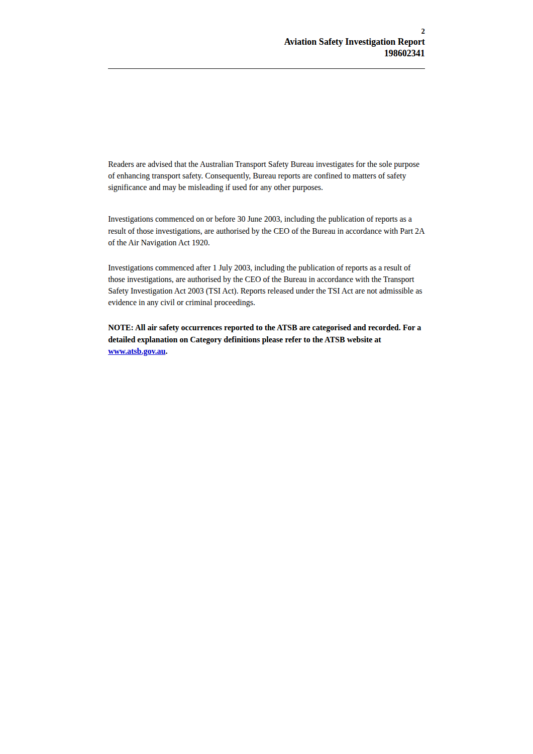2
Aviation Safety Investigation Report
198602341
Readers are advised that the Australian Transport Safety Bureau investigates for the sole purpose of enhancing transport safety. Consequently, Bureau reports are confined to matters of safety significance and may be misleading if used for any other purposes.
Investigations commenced on or before 30 June 2003, including the publication of reports as a result of those investigations, are authorised by the CEO of the Bureau in accordance with Part 2A of the Air Navigation Act 1920.
Investigations commenced after 1 July 2003, including the publication of reports as a result of those investigations, are authorised by the CEO of the Bureau in accordance with the Transport Safety Investigation Act 2003 (TSI Act). Reports released under the TSI Act are not admissible as evidence in any civil or criminal proceedings.
NOTE: All air safety occurrences reported to the ATSB are categorised and recorded. For a detailed explanation on Category definitions please refer to the ATSB website at www.atsb.gov.au.